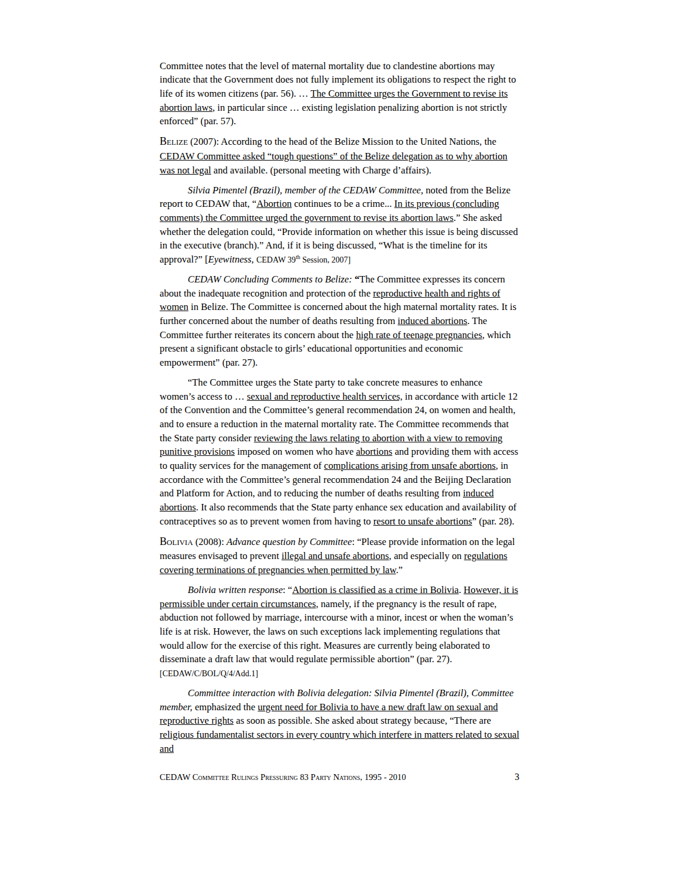Committee notes that the level of maternal mortality due to clandestine abortions may indicate that the Government does not fully implement its obligations to respect the right to life of its women citizens (par. 56). … The Committee urges the Government to revise its abortion laws, in particular since … existing legislation penalizing abortion is not strictly enforced” (par. 57).
Belize (2007): According to the head of the Belize Mission to the United Nations, the CEDAW Committee asked “tough questions” of the Belize delegation as to why abortion was not legal and available. (personal meeting with Charge d’affairs).
Silvia Pimentel (Brazil), member of the CEDAW Committee, noted from the Belize report to CEDAW that, “Abortion continues to be a crime... In its previous (concluding comments) the Committee urged the government to revise its abortion laws.” She asked whether the delegation could, “Provide information on whether this issue is being discussed in the executive (branch).” And, if it is being discussed, “What is the timeline for its approval?” [Eyewitness, CEDAW 39th Session, 2007]
CEDAW Concluding Comments to Belize: “The Committee expresses its concern about the inadequate recognition and protection of the reproductive health and rights of women in Belize. The Committee is concerned about the high maternal mortality rates. It is further concerned about the number of deaths resulting from induced abortions. The Committee further reiterates its concern about the high rate of teenage pregnancies, which present a significant obstacle to girls’ educational opportunities and economic empowerment” (par. 27).
“The Committee urges the State party to take concrete measures to enhance women’s access to … sexual and reproductive health services, in accordance with article 12 of the Convention and the Committee’s general recommendation 24, on women and health, and to ensure a reduction in the maternal mortality rate. The Committee recommends that the State party consider reviewing the laws relating to abortion with a view to removing punitive provisions imposed on women who have abortions and providing them with access to quality services for the management of complications arising from unsafe abortions, in accordance with the Committee’s general recommendation 24 and the Beijing Declaration and Platform for Action, and to reducing the number of deaths resulting from induced abortions. It also recommends that the State party enhance sex education and availability of contraceptives so as to prevent women from having to resort to unsafe abortions” (par. 28).
Bolivia (2008): Advance question by Committee: “Please provide information on the legal measures envisaged to prevent illegal and unsafe abortions, and especially on regulations covering terminations of pregnancies when permitted by law.”
Bolivia written response: “Abortion is classified as a crime in Bolivia. However, it is permissible under certain circumstances, namely, if the pregnancy is the result of rape, abduction not followed by marriage, intercourse with a minor, incest or when the woman’s life is at risk. However, the laws on such exceptions lack implementing regulations that would allow for the exercise of this right. Measures are currently being elaborated to disseminate a draft law that would regulate permissible abortion” (par. 27). [CEDAW/C/BOL/Q/4/Add.1]
Committee interaction with Bolivia delegation: Silvia Pimentel (Brazil), Committee member, emphasized the urgent need for Bolivia to have a new draft law on sexual and reproductive rights as soon as possible. She asked about strategy because, “There are religious fundamentalist sectors in every country which interfere in matters related to sexual and
CEDAW Committee Rulings Pressuring 83 Party Nations, 1995 - 2010 3